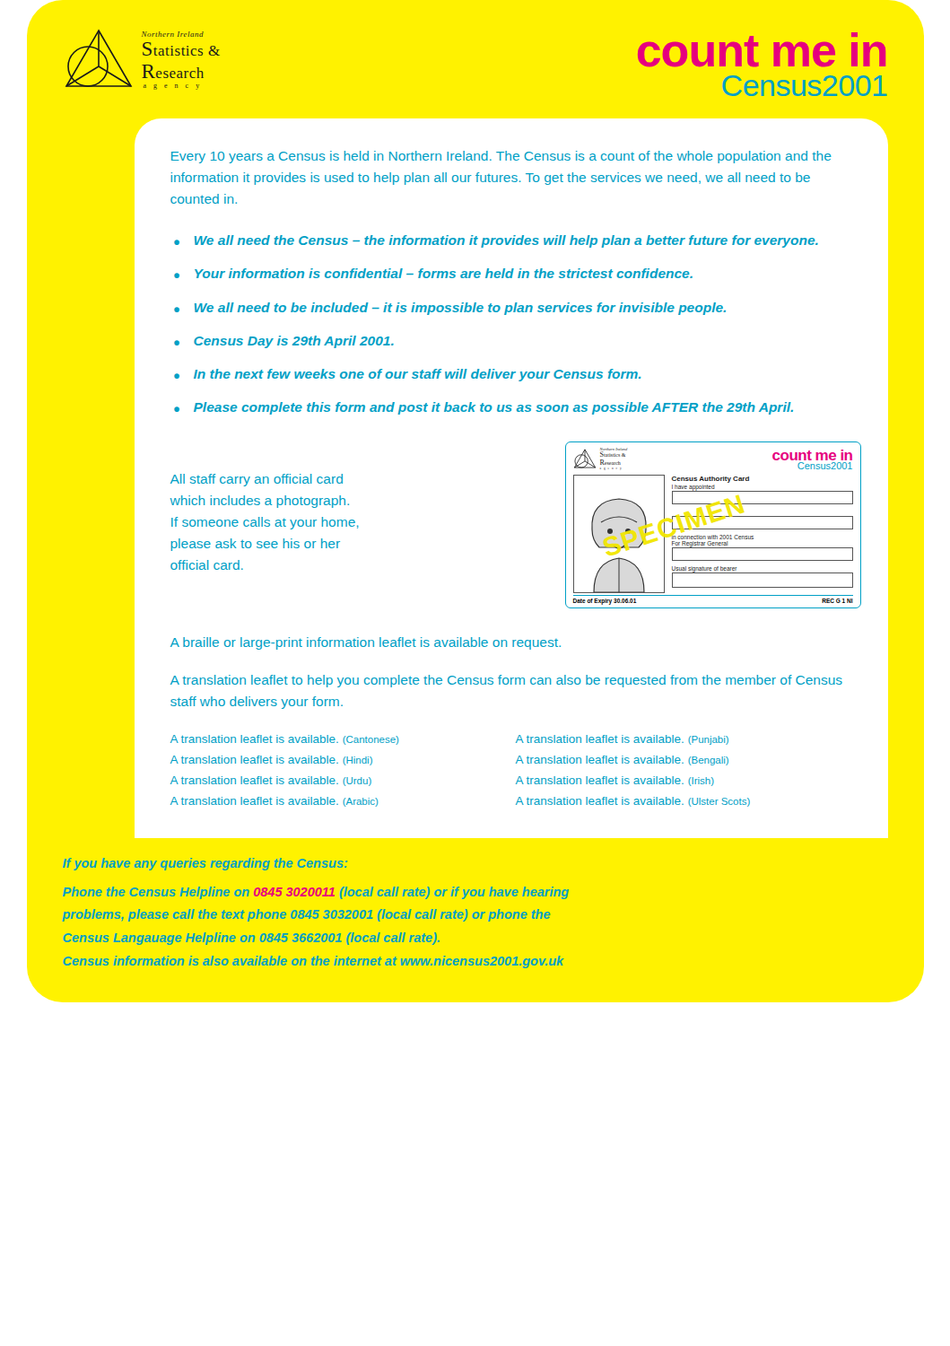Northern Ireland
Statistics &
Research
a g e n c y
count me in
Census2001
Every 10 years a Census is held in Northern Ireland. The Census is a count of the whole population and the information it provides is used to help plan all our futures. To get the services we need, we all need to be counted in.
We all need the Census – the information it provides will help plan a better future for everyone.
Your information is confidential – forms are held in the strictest confidence.
We all need to be included – it is impossible to plan services for invisible people.
Census Day is 29th April 2001.
In the next few weeks one of our staff will deliver your Census form.
Please complete this form and post it back to us as soon as possible AFTER the 29th April.
All staff carry an official card
which includes a photograph.
If someone calls at your home,
please ask to see his or her
official card.
Northern Ireland
Statistics &
Research
a g e n c y
count me in
Census2001
Census Authority Card
I have appointed
in connection with 2001 Census
For Registrar General
Usual signature of bearer
SPECIMEN
Date of Expiry 30.06.01 REC G 1 NI
A braille or large-print information leaflet is available on request.
A translation leaflet to help you complete the Census form can also be requested from the member of Census staff who delivers your form.
| A translation leaflet is available. (Cantonese) | A translation leaflet is available. (Punjabi) |
| A translation leaflet is available. (Hindi) | A translation leaflet is available. (Bengali) |
| A translation leaflet is available. (Urdu) | A translation leaflet is available. (Irish) |
| A translation leaflet is available. (Arabic) | A translation leaflet is available. (Ulster Scots) |
If you have any queries regarding the Census:
Phone the Census Helpline on 0845 3020011 (local call rate) or if you have hearing
problems, please call the text phone 0845 3032001 (local call rate) or phone the
Census Langauage Helpline on 0845 3662001 (local call rate).
Census information is also available on the internet at www.nicensus2001.gov.uk